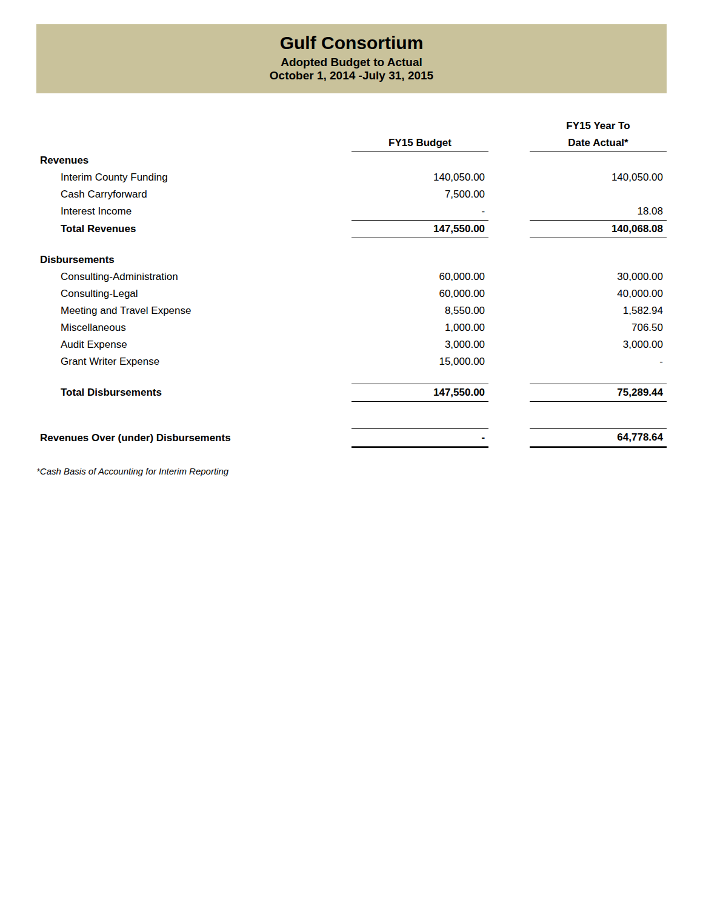Gulf Consortium
Adopted Budget to Actual
October 1, 2014 -July 31, 2015
| | | | FY15 Year To |
| | FY15 Budget | | Date Actual* |
| Revenues | | | |
| Interim County Funding | 140,050.00 | | 140,050.00 |
| Cash Carryforward | 7,500.00 | | |
| Interest Income | - | | 18.08 |
| Total Revenues | 147,550.00 | | 140,068.08 |
| Disbursements | | | |
| Consulting-Administration | 60,000.00 | | 30,000.00 |
| Consulting-Legal | 60,000.00 | | 40,000.00 |
| Meeting and Travel Expense | 8,550.00 | | 1,582.94 |
| Miscellaneous | 1,000.00 | | 706.50 |
| Audit Expense | 3,000.00 | | 3,000.00 |
| Grant Writer Expense | 15,000.00 | | - |
| Total Disbursements | 147,550.00 | | 75,289.44 |
| Revenues Over (under) Disbursements | - | | 64,778.64 |
*Cash Basis of Accounting for Interim Reporting